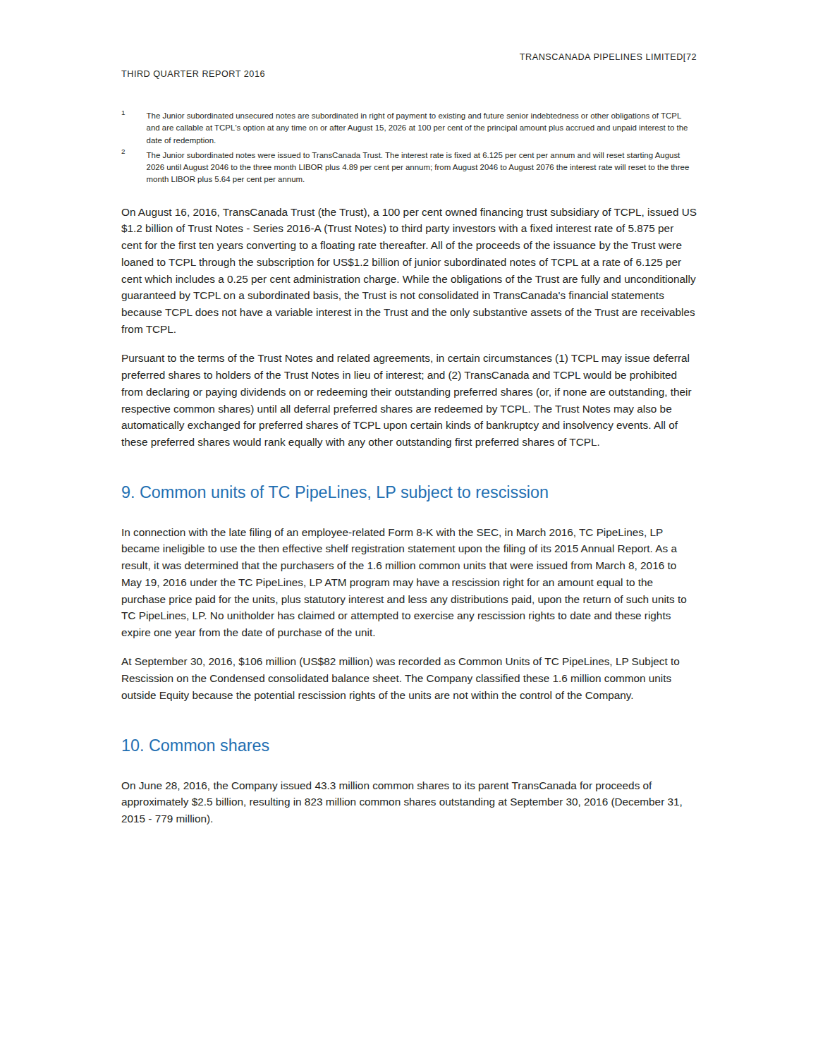TRANSCANADA PIPELINES LIMITED[72
THIRD QUARTER REPORT 2016
The Junior subordinated unsecured notes are subordinated in right of payment to existing and future senior indebtedness or other obligations of TCPL and are callable at TCPL's option at any time on or after August 15, 2026 at 100 per cent of the principal amount plus accrued and unpaid interest to the date of redemption.
The Junior subordinated notes were issued to TransCanada Trust. The interest rate is fixed at 6.125 per cent per annum and will reset starting August 2026 until August 2046 to the three month LIBOR plus 4.89 per cent per annum; from August 2046 to August 2076 the interest rate will reset to the three month LIBOR plus 5.64 per cent per annum.
On August 16, 2016, TransCanada Trust (the Trust), a 100 per cent owned financing trust subsidiary of TCPL, issued US $1.2 billion of Trust Notes - Series 2016-A (Trust Notes) to third party investors with a fixed interest rate of 5.875 per cent for the first ten years converting to a floating rate thereafter. All of the proceeds of the issuance by the Trust were loaned to TCPL through the subscription for US$1.2 billion of junior subordinated notes of TCPL at a rate of 6.125 per cent which includes a 0.25 per cent administration charge. While the obligations of the Trust are fully and unconditionally guaranteed by TCPL on a subordinated basis, the Trust is not consolidated in TransCanada's financial statements because TCPL does not have a variable interest in the Trust and the only substantive assets of the Trust are receivables from TCPL.
Pursuant to the terms of the Trust Notes and related agreements, in certain circumstances (1) TCPL may issue deferral preferred shares to holders of the Trust Notes in lieu of interest; and (2) TransCanada and TCPL would be prohibited from declaring or paying dividends on or redeeming their outstanding preferred shares (or, if none are outstanding, their respective common shares) until all deferral preferred shares are redeemed by TCPL. The Trust Notes may also be automatically exchanged for preferred shares of TCPL upon certain kinds of bankruptcy and insolvency events. All of these preferred shares would rank equally with any other outstanding first preferred shares of TCPL.
9. Common units of TC PipeLines, LP subject to rescission
In connection with the late filing of an employee-related Form 8-K with the SEC, in March 2016, TC PipeLines, LP became ineligible to use the then effective shelf registration statement upon the filing of its 2015 Annual Report. As a result, it was determined that the purchasers of the 1.6 million common units that were issued from March 8, 2016 to May 19, 2016 under the TC PipeLines, LP ATM program may have a rescission right for an amount equal to the purchase price paid for the units, plus statutory interest and less any distributions paid, upon the return of such units to TC PipeLines, LP. No unitholder has claimed or attempted to exercise any rescission rights to date and these rights expire one year from the date of purchase of the unit.
At September 30, 2016, $106 million (US$82 million) was recorded as Common Units of TC PipeLines, LP Subject to Rescission on the Condensed consolidated balance sheet. The Company classified these 1.6 million common units outside Equity because the potential rescission rights of the units are not within the control of the Company.
10. Common shares
On June 28, 2016, the Company issued 43.3 million common shares to its parent TransCanada for proceeds of approximately $2.5 billion, resulting in 823 million common shares outstanding at September 30, 2016 (December 31, 2015 - 779 million).